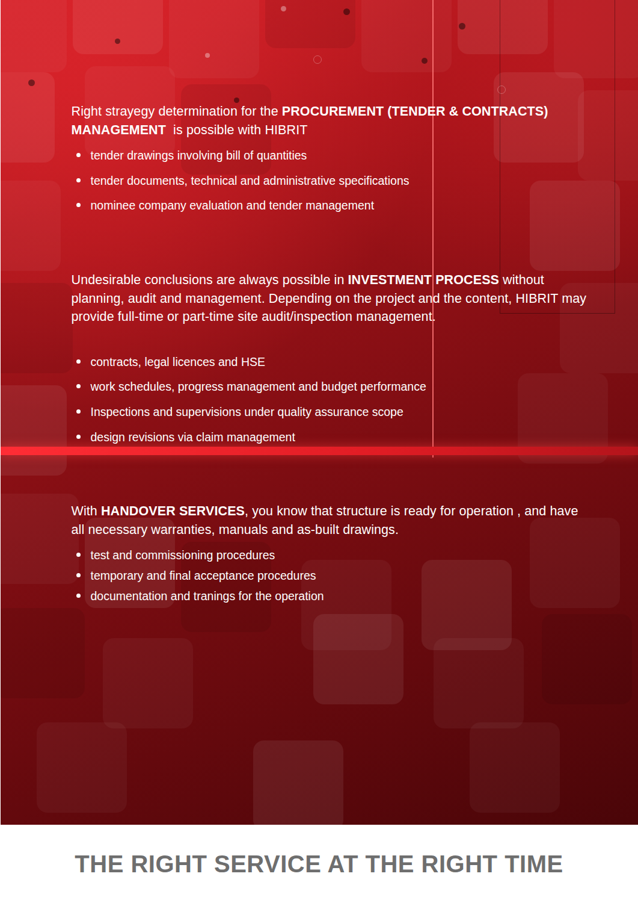Right strayegy determination for the PROCUREMENT (TENDER & CONTRACTS) MANAGEMENT is possible with HIBRIT
tender drawings involving bill of quantities
tender documents, technical and administrative specifications
nominee company evaluation and tender management
Undesirable conclusions are always possible in INVESTMENT PROCESS without planning, audit and management. Depending on the project and the content, HIBRIT may provide full-time or part-time site audit/inspection management.
contracts, legal licences and HSE
work schedules, progress management and budget performance
Inspections and supervisions under quality assurance scope
design revisions via claim management
With HANDOVER SERVICES, you know that structure is ready for operation , and have all necessary warranties, manuals and as-built drawings.
test and commissioning procedures
temporary and final acceptance procedures
documentation and tranings for the operation
THE RIGHT SERVICE AT THE RIGHT TIME